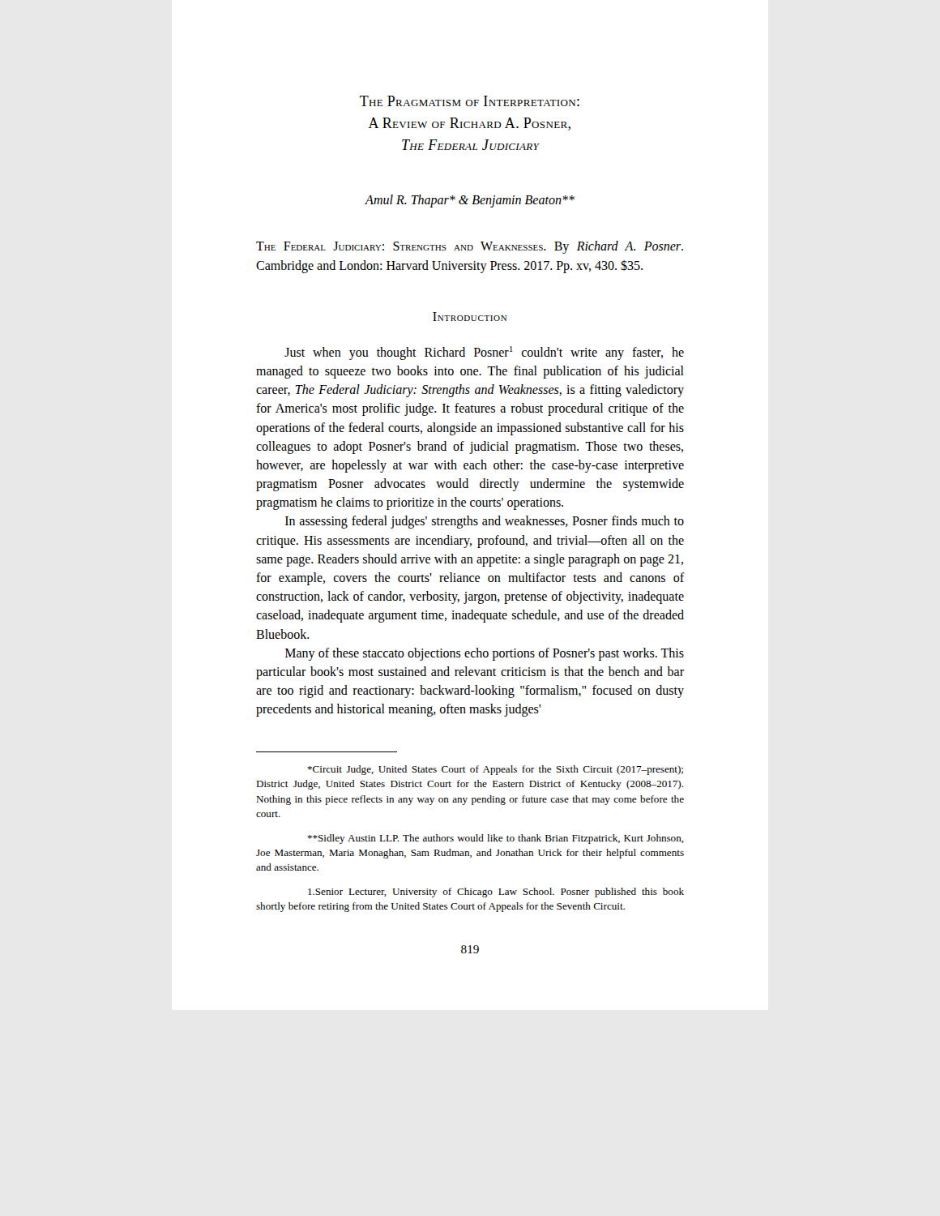The Pragmatism of Interpretation:
A Review of Richard A. Posner,
The Federal Judiciary
Amul R. Thapar* & Benjamin Beaton**
The Federal Judiciary: Strengths and Weaknesses. By Richard A. Posner. Cambridge and London: Harvard University Press. 2017. Pp. xv, 430. $35.
Introduction
Just when you thought Richard Posner1 couldn't write any faster, he managed to squeeze two books into one. The final publication of his judicial career, The Federal Judiciary: Strengths and Weaknesses, is a fitting valedictory for America's most prolific judge. It features a robust procedural critique of the operations of the federal courts, alongside an impassioned substantive call for his colleagues to adopt Posner's brand of judicial pragmatism. Those two theses, however, are hopelessly at war with each other: the case-by-case interpretive pragmatism Posner advocates would directly undermine the systemwide pragmatism he claims to prioritize in the courts' operations.
In assessing federal judges' strengths and weaknesses, Posner finds much to critique. His assessments are incendiary, profound, and trivial—often all on the same page. Readers should arrive with an appetite: a single paragraph on page 21, for example, covers the courts' reliance on multifactor tests and canons of construction, lack of candor, verbosity, jargon, pretense of objectivity, inadequate caseload, inadequate argument time, inadequate schedule, and use of the dreaded Bluebook.
Many of these staccato objections echo portions of Posner's past works. This particular book's most sustained and relevant criticism is that the bench and bar are too rigid and reactionary: backward-looking "formalism," focused on dusty precedents and historical meaning, often masks judges'
*Circuit Judge, United States Court of Appeals for the Sixth Circuit (2017–present); District Judge, United States District Court for the Eastern District of Kentucky (2008–2017). Nothing in this piece reflects in any way on any pending or future case that may come before the court.
**Sidley Austin LLP. The authors would like to thank Brian Fitzpatrick, Kurt Johnson, Joe Masterman, Maria Monaghan, Sam Rudman, and Jonathan Urick for their helpful comments and assistance.
1. Senior Lecturer, University of Chicago Law School. Posner published this book shortly before retiring from the United States Court of Appeals for the Seventh Circuit.
819